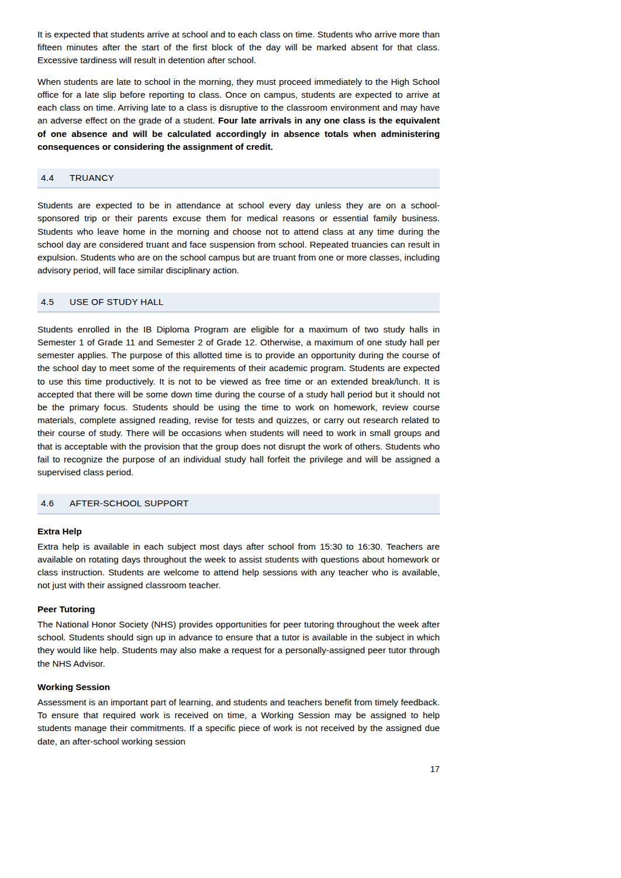It is expected that students arrive at school and to each class on time. Students who arrive more than fifteen minutes after the start of the first block of the day will be marked absent for that class. Excessive tardiness will result in detention after school.
When students are late to school in the morning, they must proceed immediately to the High School office for a late slip before reporting to class. Once on campus, students are expected to arrive at each class on time. Arriving late to a class is disruptive to the classroom environment and may have an adverse effect on the grade of a student. Four late arrivals in any one class is the equivalent of one absence and will be calculated accordingly in absence totals when administering consequences or considering the assignment of credit.
4.4 TRUANCY
Students are expected to be in attendance at school every day unless they are on a school-sponsored trip or their parents excuse them for medical reasons or essential family business. Students who leave home in the morning and choose not to attend class at any time during the school day are considered truant and face suspension from school. Repeated truancies can result in expulsion. Students who are on the school campus but are truant from one or more classes, including advisory period, will face similar disciplinary action.
4.5 USE OF STUDY HALL
Students enrolled in the IB Diploma Program are eligible for a maximum of two study halls in Semester 1 of Grade 11 and Semester 2 of Grade 12. Otherwise, a maximum of one study hall per semester applies. The purpose of this allotted time is to provide an opportunity during the course of the school day to meet some of the requirements of their academic program. Students are expected to use this time productively. It is not to be viewed as free time or an extended break/lunch. It is accepted that there will be some down time during the course of a study hall period but it should not be the primary focus. Students should be using the time to work on homework, review course materials, complete assigned reading, revise for tests and quizzes, or carry out research related to their course of study. There will be occasions when students will need to work in small groups and that is acceptable with the provision that the group does not disrupt the work of others. Students who fail to recognize the purpose of an individual study hall forfeit the privilege and will be assigned a supervised class period.
4.6 AFTER-SCHOOL SUPPORT
Extra Help
Extra help is available in each subject most days after school from 15:30 to 16:30. Teachers are available on rotating days throughout the week to assist students with questions about homework or class instruction. Students are welcome to attend help sessions with any teacher who is available, not just with their assigned classroom teacher.
Peer Tutoring
The National Honor Society (NHS) provides opportunities for peer tutoring throughout the week after school. Students should sign up in advance to ensure that a tutor is available in the subject in which they would like help. Students may also make a request for a personally-assigned peer tutor through the NHS Advisor.
Working Session
Assessment is an important part of learning, and students and teachers benefit from timely feedback. To ensure that required work is received on time, a Working Session may be assigned to help students manage their commitments. If a specific piece of work is not received by the assigned due date, an after-school working session
17